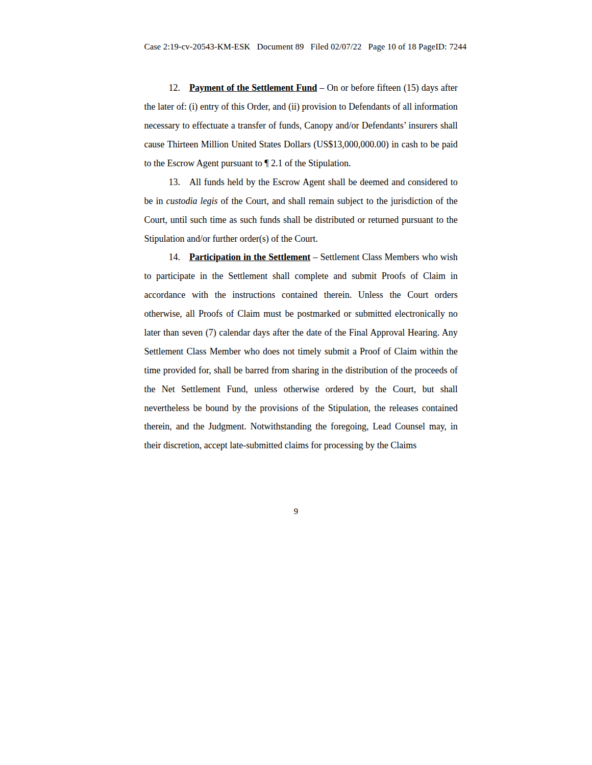Case 2:19-cv-20543-KM-ESK Document 89 Filed 02/07/22 Page 10 of 18 PageID: 7244
12. Payment of the Settlement Fund – On or before fifteen (15) days after the later of: (i) entry of this Order, and (ii) provision to Defendants of all information necessary to effectuate a transfer of funds, Canopy and/or Defendants’ insurers shall cause Thirteen Million United States Dollars (US$13,000,000.00) in cash to be paid to the Escrow Agent pursuant to ¶ 2.1 of the Stipulation.
13. All funds held by the Escrow Agent shall be deemed and considered to be in custodia legis of the Court, and shall remain subject to the jurisdiction of the Court, until such time as such funds shall be distributed or returned pursuant to the Stipulation and/or further order(s) of the Court.
14. Participation in the Settlement – Settlement Class Members who wish to participate in the Settlement shall complete and submit Proofs of Claim in accordance with the instructions contained therein. Unless the Court orders otherwise, all Proofs of Claim must be postmarked or submitted electronically no later than seven (7) calendar days after the date of the Final Approval Hearing. Any Settlement Class Member who does not timely submit a Proof of Claim within the time provided for, shall be barred from sharing in the distribution of the proceeds of the Net Settlement Fund, unless otherwise ordered by the Court, but shall nevertheless be bound by the provisions of the Stipulation, the releases contained therein, and the Judgment. Notwithstanding the foregoing, Lead Counsel may, in their discretion, accept late-submitted claims for processing by the Claims
9